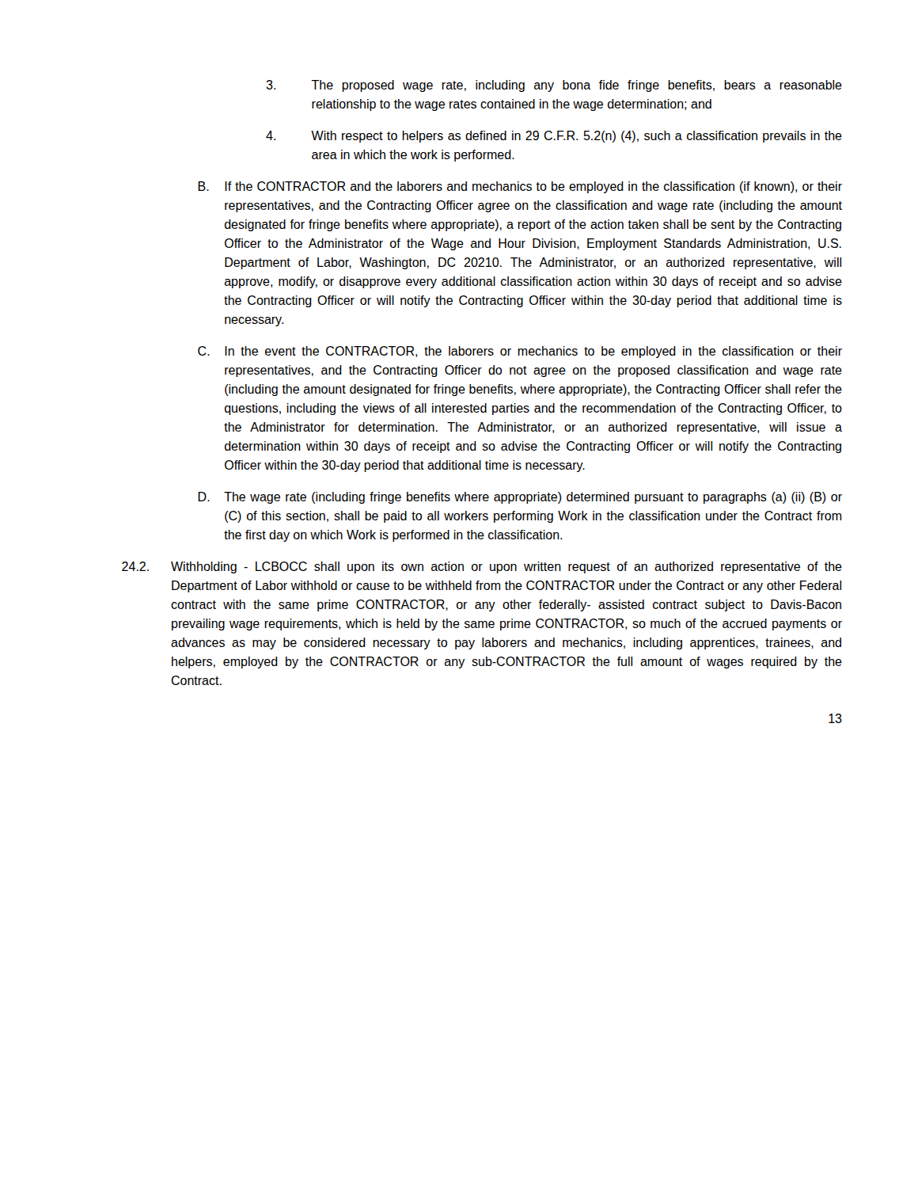3.
The proposed wage rate, including any bona fide fringe benefits, bears a reasonable relationship to the wage rates contained in the wage determination; and
4.
With respect to helpers as defined in 29 C.F.R. 5.2(n) (4), such a classification prevails in the area in which the work is performed.
B.
If the CONTRACTOR and the laborers and mechanics to be employed in the classification (if known), or their representatives, and the Contracting Officer agree on the classification and wage rate (including the amount designated for fringe benefits where appropriate), a report of the action taken shall be sent by the Contracting Officer to the Administrator of the Wage and Hour Division, Employment Standards Administration, U.S. Department of Labor, Washington, DC 20210. The Administrator, or an authorized representative, will approve, modify, or disapprove every additional classification action within 30 days of receipt and so advise the Contracting Officer or will notify the Contracting Officer within the 30-day period that additional time is necessary.
C.
In the event the CONTRACTOR, the laborers or mechanics to be employed in the classification or their representatives, and the Contracting Officer do not agree on the proposed classification and wage rate (including the amount designated for fringe benefits, where appropriate), the Contracting Officer shall refer the questions, including the views of all interested parties and the recommendation of the Contracting Officer, to the Administrator for determination. The Administrator, or an authorized representative, will issue a determination within 30 days of receipt and so advise the Contracting Officer or will notify the Contracting Officer within the 30-day period that additional time is necessary.
D.
The wage rate (including fringe benefits where appropriate) determined pursuant to paragraphs (a) (ii) (B) or (C) of this section, shall be paid to all workers performing Work in the classification under the Contract from the first day on which Work is performed in the classification.
24.2.
Withholding - LCBOCC shall upon its own action or upon written request of an authorized representative of the Department of Labor withhold or cause to be withheld from the CONTRACTOR under the Contract or any other Federal contract with the same prime CONTRACTOR, or any other federally- assisted contract subject to Davis-Bacon prevailing wage requirements, which is held by the same prime CONTRACTOR, so much of the accrued payments or advances as may be considered necessary to pay laborers and mechanics, including apprentices, trainees, and helpers, employed by the CONTRACTOR or any sub-CONTRACTOR the full amount of wages required by the Contract.
13